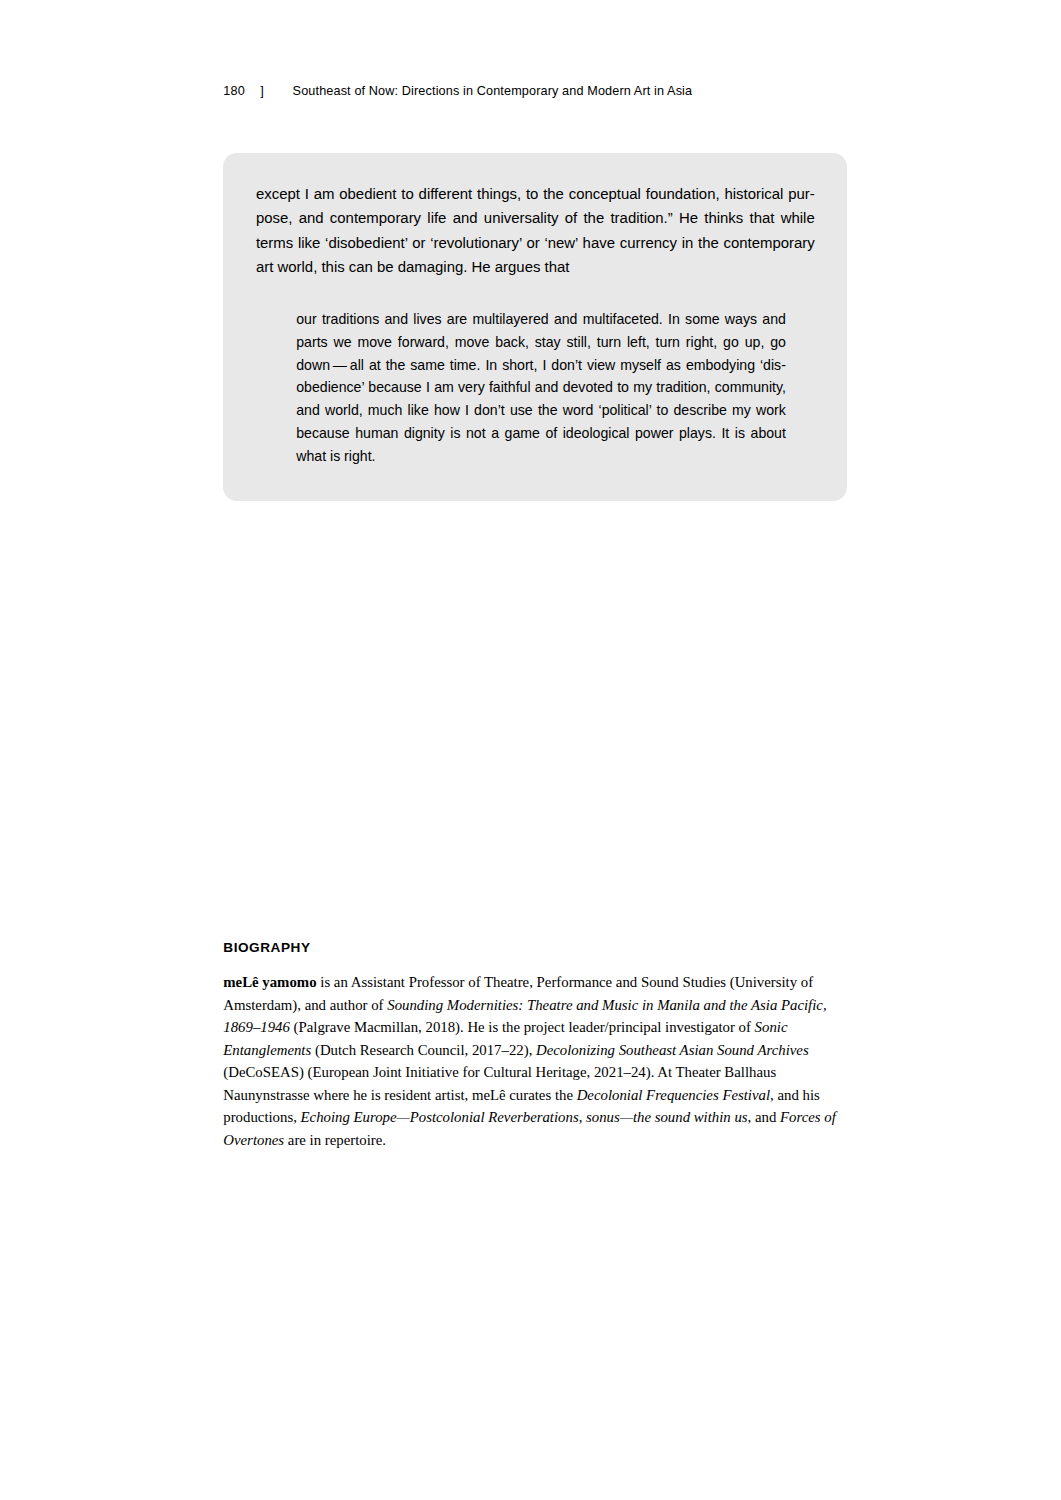180] Southeast of Now: Directions in Contemporary and Modern Art in Asia
except I am obedient to different things, to the conceptual foundation, historical purpose, and contemporary life and universality of the tradition.” He thinks that while terms like ‘disobedient’ or ‘revolutionary’ or ‘new’ have currency in the contemporary art world, this can be damaging. He argues that
our traditions and lives are multilayered and multifaceted. In some ways and parts we move forward, move back, stay still, turn left, turn right, go up, go down — all at the same time. In short, I don’t view myself as embodying ‘disobedience’ because I am very faithful and devoted to my tradition, community, and world, much like how I don’t use the word ‘political’ to describe my work because human dignity is not a game of ideological power plays. It is about what is right.
BIOGRAPHY
meLê yamomo is an Assistant Professor of Theatre, Performance and Sound Studies (University of Amsterdam), and author of Sounding Modernities: Theatre and Music in Manila and the Asia Pacific, 1869–1946 (Palgrave Macmillan, 2018). He is the project leader/principal investigator of Sonic Entanglements (Dutch Research Council, 2017–22), Decolonizing Southeast Asian Sound Archives (DeCoSEAS) (European Joint Initiative for Cultural Heritage, 2021–24). At Theater Ballhaus Naunynstrasse where he is resident artist, meLê curates the Decolonial Frequencies Festival, and his productions, Echoing Europe—Postcolonial Reverberations, sonus—the sound within us, and Forces of Overtones are in repertoire.